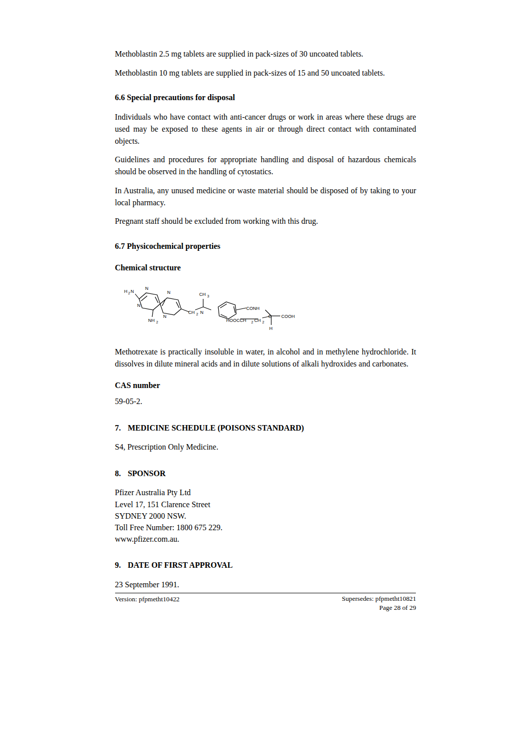Methoblastin 2.5 mg tablets are supplied in pack-sizes of 30 uncoated tablets.
Methoblastin 10 mg tablets are supplied in pack-sizes of 15 and 50 uncoated tablets.
6.6 Special precautions for disposal
Individuals who have contact with anti-cancer drugs or work in areas where these drugs are used may be exposed to these agents in air or through direct contact with contaminated objects.
Guidelines and procedures for appropriate handling and disposal of hazardous chemicals should be observed in the handling of cytostatics.
In Australia, any unused medicine or waste material should be disposed of by taking to your local pharmacy.
Pregnant staff should be excluded from working with this drug.
6.7 Physicochemical properties
Chemical structure
H2N N N N N NH2 CH2 N CH3 CONH HOOCCH2CH2 C COOH H
Methotrexate is practically insoluble in water, in alcohol and in methylene hydrochloride. It dissolves in dilute mineral acids and in dilute solutions of alkali hydroxides and carbonates.
CAS number
59-05-2.
7. MEDICINE SCHEDULE (POISONS STANDARD)
S4, Prescription Only Medicine.
8. SPONSOR
Pfizer Australia Pty Ltd
Level 17, 151 Clarence Street
SYDNEY 2000 NSW.
Toll Free Number: 1800 675 229.
www.pfizer.com.au.
9. DATE OF FIRST APPROVAL
23 September 1991.
Version: pfpmetht10422
Supersedes: pfpmetht10821
Page 28 of 29